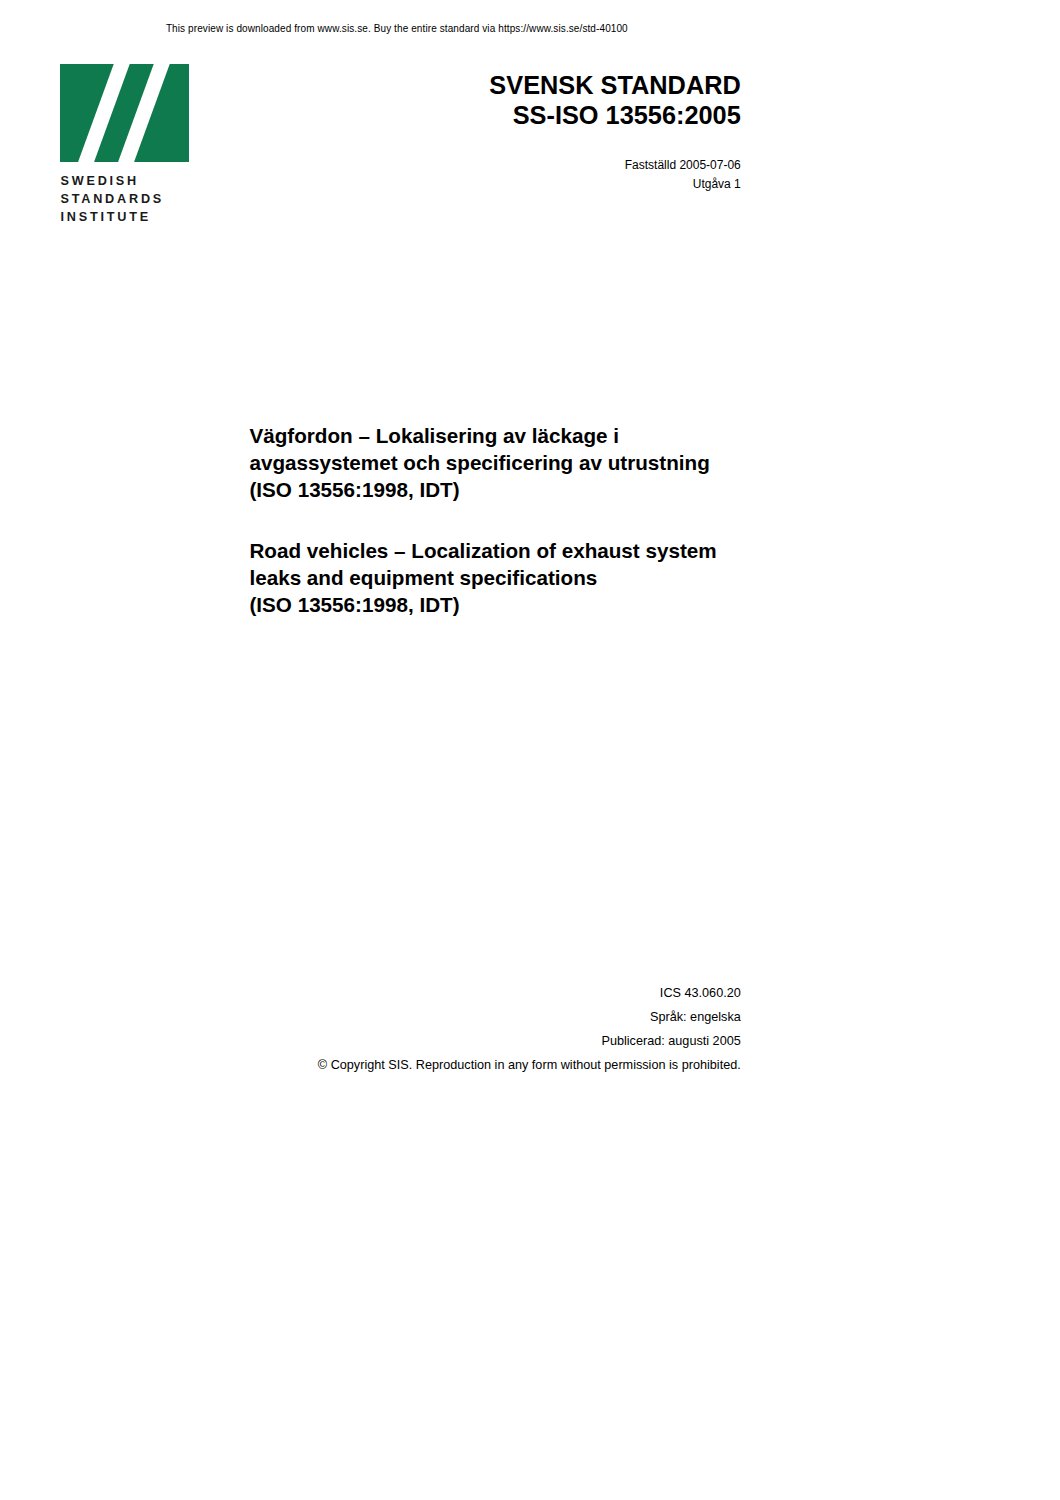This preview is downloaded from www.sis.se. Buy the entire standard via https://www.sis.se/std-40100
SWEDISH
STANDARDS
INSTITUTE
SVENSK STANDARD
SS-ISO 13556:2005
Fastställd 2005-07-06
Utgåva 1
Vägfordon – Lokalisering av läckage i avgassystemet och specificering av utrustning
(ISO 13556:1998, IDT)
Road vehicles – Localization of exhaust system leaks and equipment specifications
(ISO 13556:1998, IDT)
ICS 43.060.20
Språk: engelska
Publicerad: augusti 2005
© Copyright SIS. Reproduction in any form without permission is prohibited.